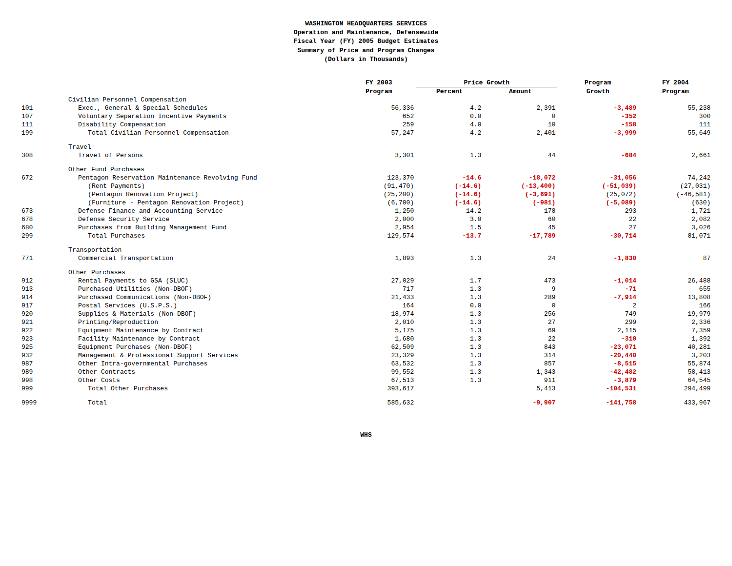WASHINGTON HEADQUARTERS SERVICES
Operation and Maintenance, Defensewide
Fiscal Year (FY) 2005 Budget Estimates
Summary of Price and Program Changes
(Dollars in Thousands)
| | | FY 2003 | Price Growth | Program | FY 2004 |
| --- | --- | --- | --- | --- | --- |
| | | Program | Percent | Amount | Growth | Program |
| | Civilian Personnel Compensation | | | | | |
| 101 | Exec., General & Special Schedules | 56,336 | 4.2 | 2,391 | -3,489 | 55,238 |
| 107 | Voluntary Separation Incentive Payments | 652 | 0.0 | 0 | -352 | 300 |
| 111 | Disability Compensation | 259 | 4.0 | 10 | -158 | 111 |
| 199 | Total Civilian Personnel Compensation | 57,247 | 4.2 | 2,401 | -3,999 | 55,649 |
| | Travel | | | | | |
| 308 | Travel of Persons | 3,301 | 1.3 | 44 | -684 | 2,661 |
| | Other Fund Purchases | | | | | |
| 672 | Pentagon Reservation Maintenance Revolving Fund | 123,370 | -14.6 | -18,072 | -31,056 | 74,242 |
| | (Rent Payments) | (91,470) | (-14.6) | (-13,400) | (-51,039) | (27,031) |
| | (Pentagon Renovation Project) | (25,200) | (-14.6) | (-3,691) | (25,072) | (-46,581) |
| | (Furniture - Pentagon Renovation Project) | (6,700) | (-14.6) | (-981) | (-5,089) | (630) |
| 673 | Defense Finance and Accounting Service | 1,250 | 14.2 | 178 | 293 | 1,721 |
| 678 | Defense Security Service | 2,000 | 3.0 | 60 | 22 | 2,082 |
| 680 | Purchases from Building Management Fund | 2,954 | 1.5 | 45 | 27 | 3,026 |
| 299 | Total Purchases | 129,574 | -13.7 | -17,789 | -30,714 | 81,071 |
| | Transportation | | | | | |
| 771 | Commercial Transportation | 1,893 | 1.3 | 24 | -1,830 | 87 |
| | Other Purchases | | | | | |
| 912 | Rental Payments to GSA (SLUC) | 27,029 | 1.7 | 473 | -1,014 | 26,488 |
| 913 | Purchased Utilities (Non-DBOF) | 717 | 1.3 | 9 | -71 | 655 |
| 914 | Purchased Communications (Non-DBOF) | 21,433 | 1.3 | 289 | -7,914 | 13,808 |
| 917 | Postal Services (U.S.P.S.) | 164 | 0.0 | 0 | 2 | 166 |
| 920 | Supplies & Materials (Non-DBOF) | 18,974 | 1.3 | 256 | 749 | 19,979 |
| 921 | Printing/Reproduction | 2,010 | 1.3 | 27 | 299 | 2,336 |
| 922 | Equipment Maintenance by Contract | 5,175 | 1.3 | 69 | 2,115 | 7,359 |
| 923 | Facility Maintenance by Contract | 1,680 | 1.3 | 22 | -310 | 1,392 |
| 925 | Equipment Purchases (Non-DBOF) | 62,509 | 1.3 | 843 | -23,071 | 40,281 |
| 932 | Management & Professional Support Services | 23,329 | 1.3 | 314 | -20,440 | 3,203 |
| 987 | Other Intra-governmental Purchases | 63,532 | 1.3 | 857 | -8,515 | 55,874 |
| 989 | Other Contracts | 99,552 | 1.3 | 1,343 | -42,482 | 58,413 |
| 998 | Other Costs | 67,513 | 1.3 | 911 | -3,879 | 64,545 |
| 999 | Total Other Purchases | 393,617 | | 5,413 | -104,531 | 294,499 |
| 9999 | Total | 585,632 | | -9,907 | -141,758 | 433,967 |
WHS